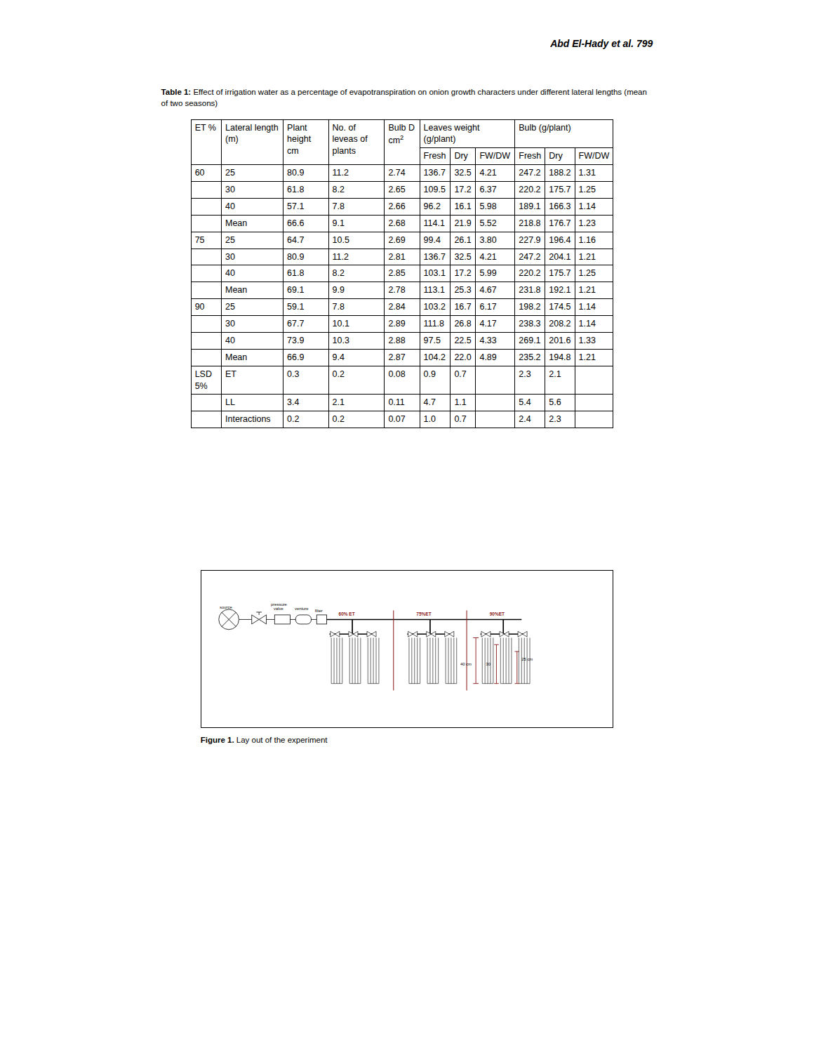Abd El-Hady et al. 799
Table 1: Effect of irrigation water as a percentage of evapotranspiration on onion growth characters under different lateral lengths (mean of two seasons)
| ET % | Lateral length (m) | Plant height cm | No. of leveas of plants | Bulb D cm 2 | Leaves weight (g/plant) | Bulb (g/plant) |
| --- | --- | --- | --- | --- | --- | --- |
| Fresh | Dry | FW/DW | Fresh | Dry | FW/DW |
| 60 | 25 | 80.9 | 11.2 | 2.74 | 136.7 | 32.5 | 4.21 | 247.2 | 188.2 | 1.31 |
| | 30 | 61.8 | 8.2 | 2.65 | 109.5 | 17.2 | 6.37 | 220.2 | 175.7 | 1.25 |
| | 40 | 57.1 | 7.8 | 2.66 | 96.2 | 16.1 | 5.98 | 189.1 | 166.3 | 1.14 |
| | Mean | 66.6 | 9.1 | 2.68 | 114.1 | 21.9 | 5.52 | 218.8 | 176.7 | 1.23 |
| 75 | 25 | 64.7 | 10.5 | 2.69 | 99.4 | 26.1 | 3.80 | 227.9 | 196.4 | 1.16 |
| | 30 | 80.9 | 11.2 | 2.81 | 136.7 | 32.5 | 4.21 | 247.2 | 204.1 | 1.21 |
| | 40 | 61.8 | 8.2 | 2.85 | 103.1 | 17.2 | 5.99 | 220.2 | 175.7 | 1.25 |
| | Mean | 69.1 | 9.9 | 2.78 | 113.1 | 25.3 | 4.67 | 231.8 | 192.1 | 1.21 |
| 90 | 25 | 59.1 | 7.8 | 2.84 | 103.2 | 16.7 | 6.17 | 198.2 | 174.5 | 1.14 |
| | 30 | 67.7 | 10.1 | 2.89 | 111.8 | 26.8 | 4.17 | 238.3 | 208.2 | 1.14 |
| | 40 | 73.9 | 10.3 | 2.88 | 97.5 | 22.5 | 4.33 | 269.1 | 201.6 | 1.33 |
| | Mean | 66.9 | 9.4 | 2.87 | 104.2 | 22.0 | 4.89 | 235.2 | 194.8 | 1.21 |
| LSD 5% | ET | 0.3 | 0.2 | 0.08 | 0.9 | 0.7 | | 2.3 | 2.1 | |
| | LL | 3.4 | 2.1 | 0.11 | 4.7 | 1.1 | | 5.4 | 5.6 | |
| | Interactions | 0.2 | 0.2 | 0.07 | 1.0 | 0.7 | | 2.4 | 2.3 | |
source pressure valve venture filter 60% ET 75%ET 90%ET 40 cm 30 25 cm
Figure 1. Lay out of the experiment